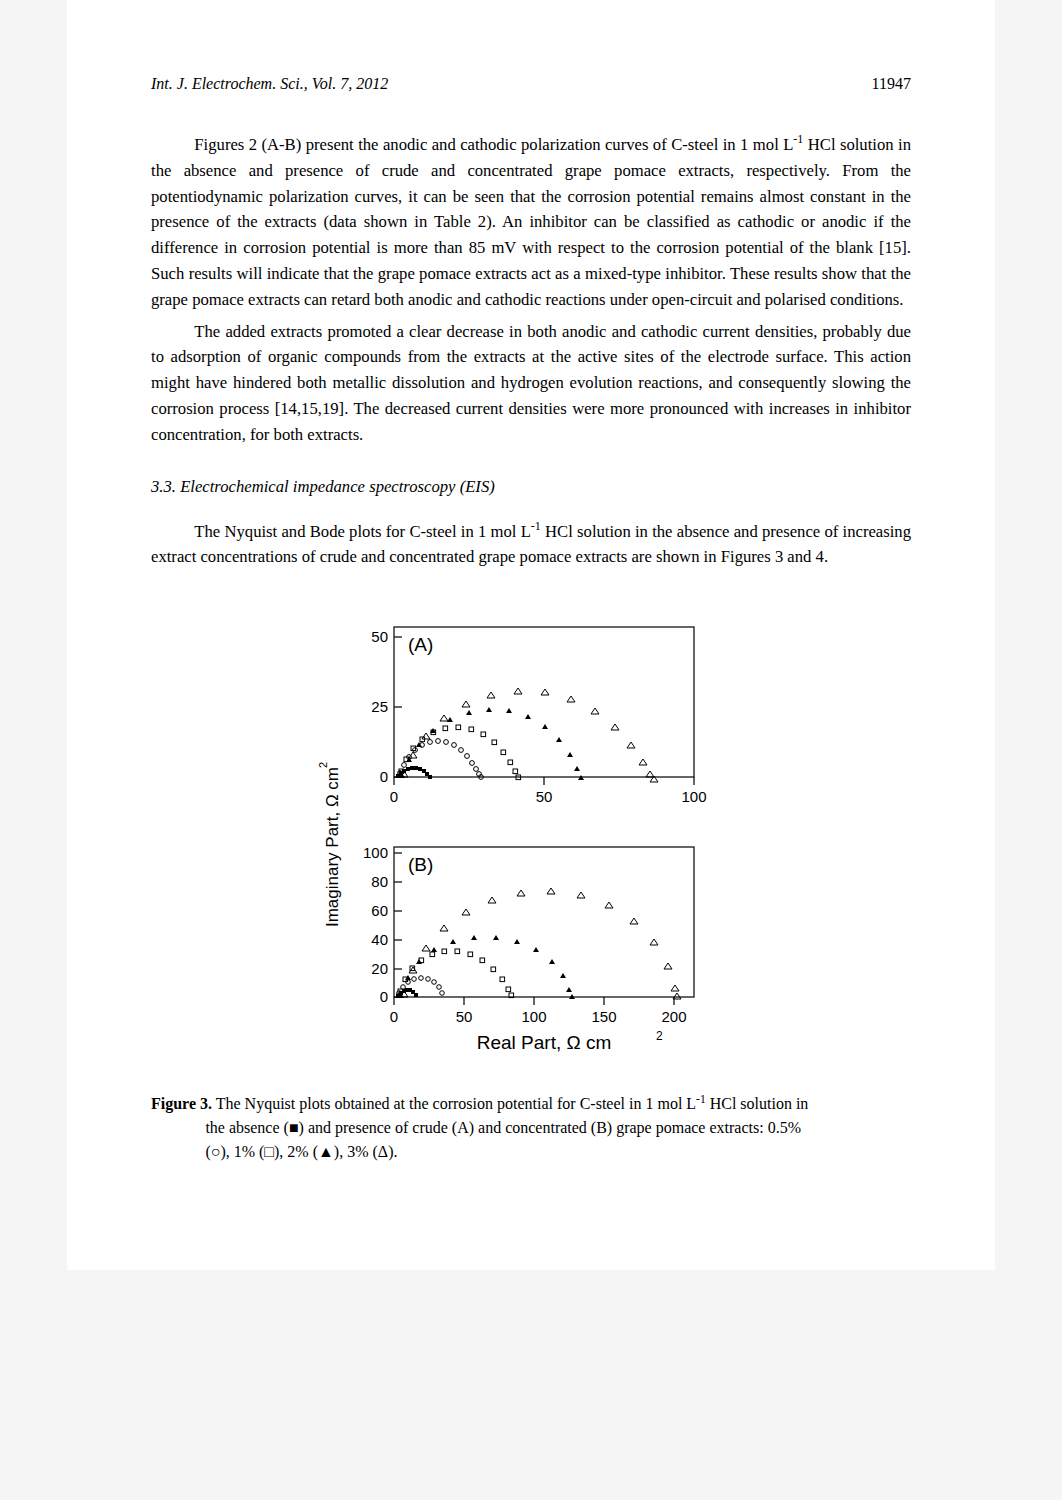Int. J. Electrochem. Sci., Vol. 7, 2012 11947
Figures 2 (A-B) present the anodic and cathodic polarization curves of C-steel in 1 mol L-1 HCl solution in the absence and presence of crude and concentrated grape pomace extracts, respectively. From the potentiodynamic polarization curves, it can be seen that the corrosion potential remains almost constant in the presence of the extracts (data shown in Table 2). An inhibitor can be classified as cathodic or anodic if the difference in corrosion potential is more than 85 mV with respect to the corrosion potential of the blank [15]. Such results will indicate that the grape pomace extracts act as a mixed-type inhibitor. These results show that the grape pomace extracts can retard both anodic and cathodic reactions under open-circuit and polarised conditions.
The added extracts promoted a clear decrease in both anodic and cathodic current densities, probably due to adsorption of organic compounds from the extracts at the active sites of the electrode surface. This action might have hindered both metallic dissolution and hydrogen evolution reactions, and consequently slowing the corrosion process [14,15,19]. The decreased current densities were more pronounced with increases in inhibitor concentration, for both extracts.
3.3. Electrochemical impedance spectroscopy (EIS)
The Nyquist and Bode plots for C-steel in 1 mol L-1 HCl solution in the absence and presence of increasing extract concentrations of crude and concentrated grape pomace extracts are shown in Figures 3 and 4.
Imaginary Part, Ω cm 2 (A) 50 25 0 0 50 100 (B) 100 80 60 40 20 0 0 50 100 150 200 Real Part, Ω cm 2
Figure 3. The Nyquist plots obtained at the corrosion potential for C-steel in 1 mol L-1 HCl solution in the absence (■) and presence of crude (A) and concentrated (B) grape pomace extracts: 0.5% (○), 1% (□), 2% (▲), 3% (Δ).